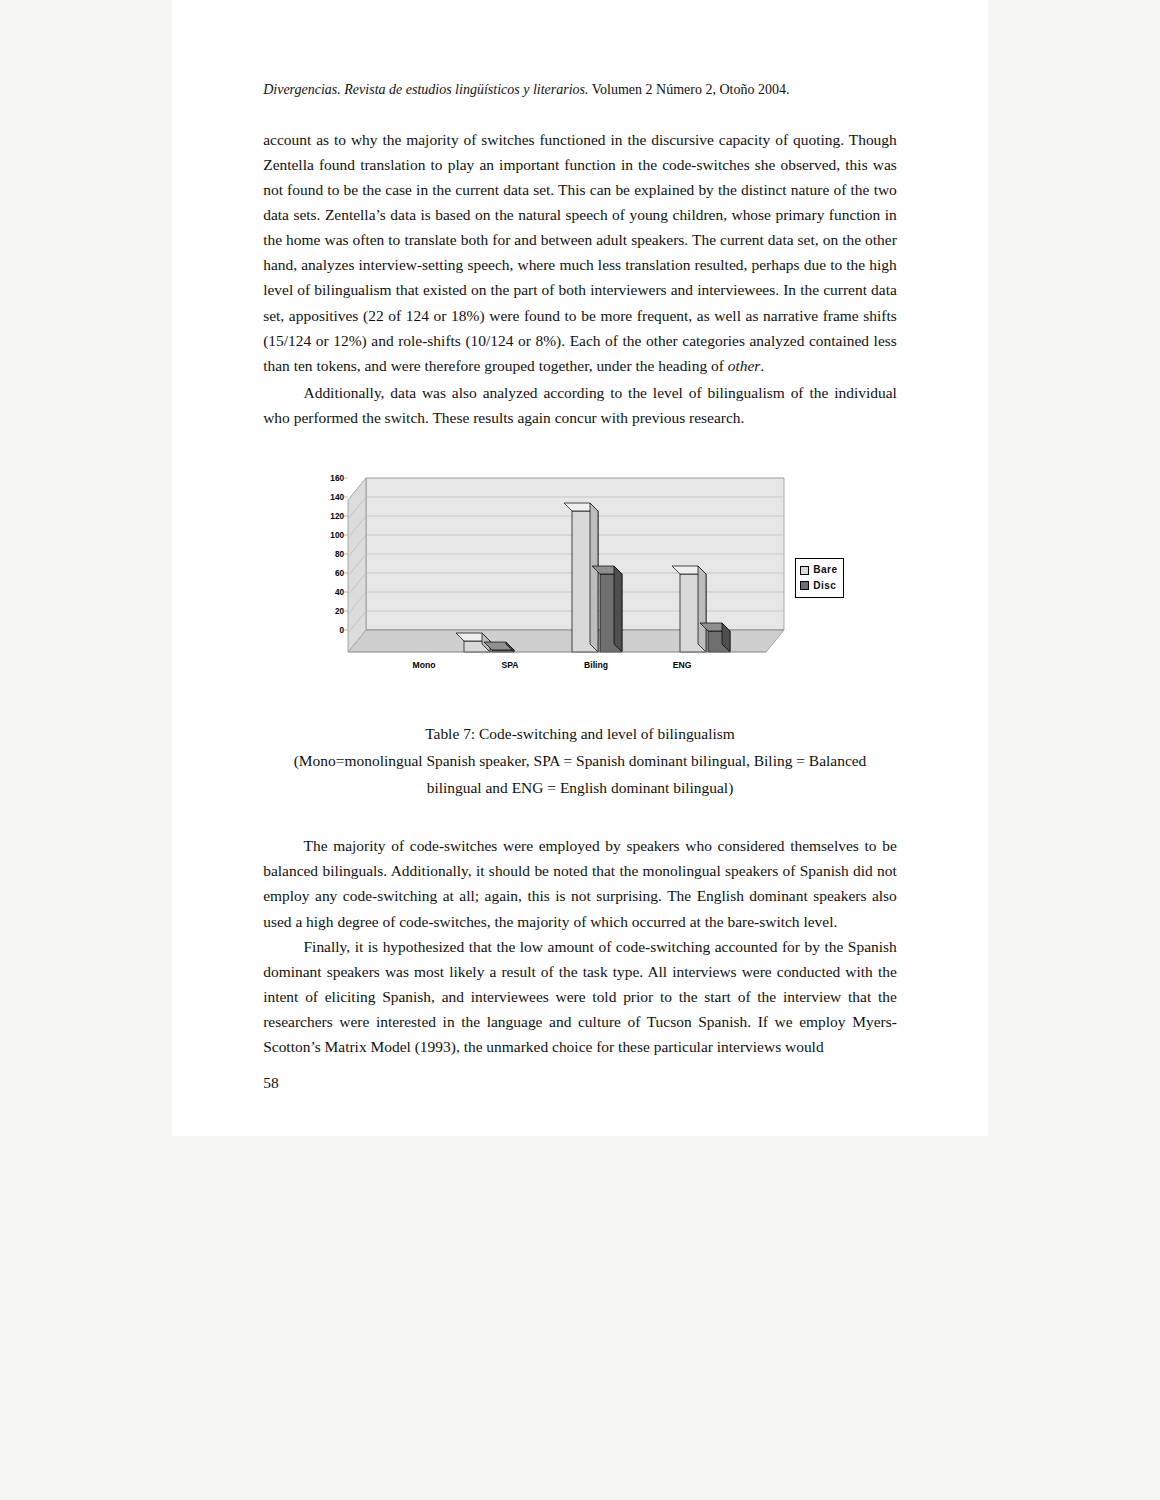Divergencias. Revista de estudios lingüísticos y literarios. Volumen 2 Número 2, Otoño 2004.
account as to why the majority of switches functioned in the discursive capacity of quoting. Though Zentella found translation to play an important function in the code-switches she observed, this was not found to be the case in the current data set. This can be explained by the distinct nature of the two data sets. Zentella’s data is based on the natural speech of young children, whose primary function in the home was often to translate both for and between adult speakers. The current data set, on the other hand, analyzes interview-setting speech, where much less translation resulted, perhaps due to the high level of bilingualism that existed on the part of both interviewers and interviewees. In the current data set, appositives (22 of 124 or 18%) were found to be more frequent, as well as narrative frame shifts (15/124 or 12%) and role-shifts (10/124 or 8%). Each of the other categories analyzed contained less than ten tokens, and were therefore grouped together, under the heading of other.
Additionally, data was also analyzed according to the level of bilingualism of the individual who performed the switch. These results again concur with previous research.
160 140 120 100 80 60 40 20 0 Mono SPA Biling ENG
Bare
Disc
Table 7: Code-switching and level of bilingualism (Mono=monolingual Spanish speaker, SPA = Spanish dominant bilingual, Biling = Balanced bilingual and ENG = English dominant bilingual)
The majority of code-switches were employed by speakers who considered themselves to be balanced bilinguals. Additionally, it should be noted that the monolingual speakers of Spanish did not employ any code-switching at all; again, this is not surprising. The English dominant speakers also used a high degree of code-switches, the majority of which occurred at the bare-switch level.
Finally, it is hypothesized that the low amount of code-switching accounted for by the Spanish dominant speakers was most likely a result of the task type. All interviews were conducted with the intent of eliciting Spanish, and interviewees were told prior to the start of the interview that the researchers were interested in the language and culture of Tucson Spanish. If we employ Myers-Scotton’s Matrix Model (1993), the unmarked choice for these particular interviews would
58